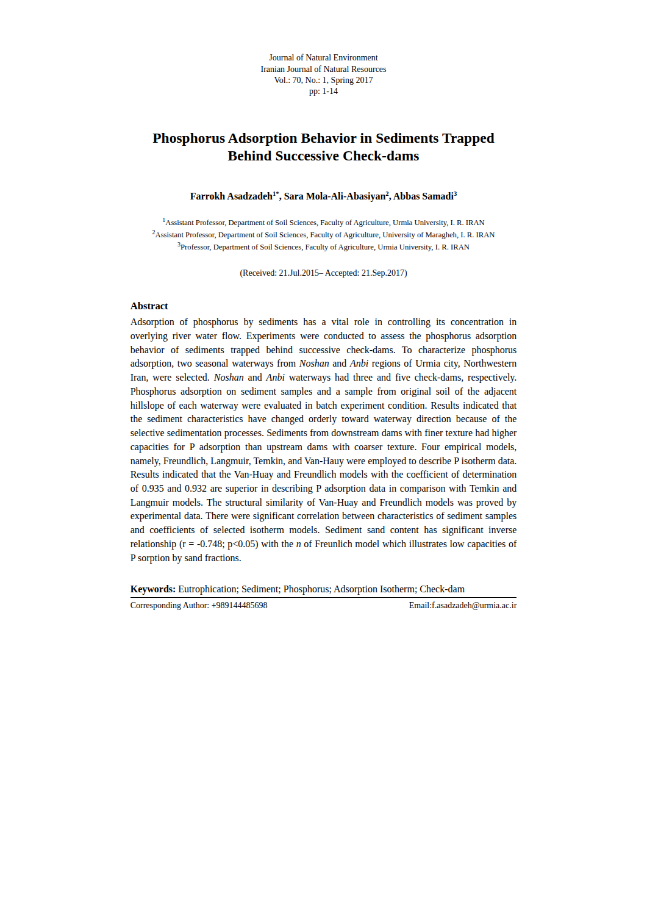Journal of Natural Environment
Iranian Journal of Natural Resources
Vol.: 70, No.: 1, Spring 2017
pp: 1-14
Phosphorus Adsorption Behavior in Sediments Trapped
Behind Successive Check-dams
Farrokh Asadzadeh1*, Sara Mola-Ali-Abasiyan2, Abbas Samadi3
1Assistant Professor, Department of Soil Sciences, Faculty of Agriculture, Urmia University, I. R. IRAN
2Assistant Professor, Department of Soil Sciences, Faculty of Agriculture, University of Maragheh, I. R. IRAN
3Professor, Department of Soil Sciences, Faculty of Agriculture, Urmia University, I. R. IRAN
(Received: 21.Jul.2015– Accepted: 21.Sep.2017)
Abstract
Adsorption of phosphorus by sediments has a vital role in controlling its concentration in overlying river water flow. Experiments were conducted to assess the phosphorus adsorption behavior of sediments trapped behind successive check-dams. To characterize phosphorus adsorption, two seasonal waterways from Noshan and Anbi regions of Urmia city, Northwestern Iran, were selected. Noshan and Anbi waterways had three and five check-dams, respectively. Phosphorus adsorption on sediment samples and a sample from original soil of the adjacent hillslope of each waterway were evaluated in batch experiment condition. Results indicated that the sediment characteristics have changed orderly toward waterway direction because of the selective sedimentation processes. Sediments from downstream dams with finer texture had higher capacities for P adsorption than upstream dams with coarser texture. Four empirical models, namely, Freundlich, Langmuir, Temkin, and Van-Hauy were employed to describe P isotherm data. Results indicated that the Van-Huay and Freundlich models with the coefficient of determination of 0.935 and 0.932 are superior in describing P adsorption data in comparison with Temkin and Langmuir models. The structural similarity of Van-Huay and Freundlich models was proved by experimental data. There were significant correlation between characteristics of sediment samples and coefficients of selected isotherm models. Sediment sand content has significant inverse relationship (r = -0.748; p<0.05) with the n of Freunlich model which illustrates low capacities of P sorption by sand fractions.
Keywords: Eutrophication; Sediment; Phosphorus; Adsorption Isotherm; Check-dam
Corresponding Author: +989144485698 Email:f.asadzadeh@urmia.ac.ir